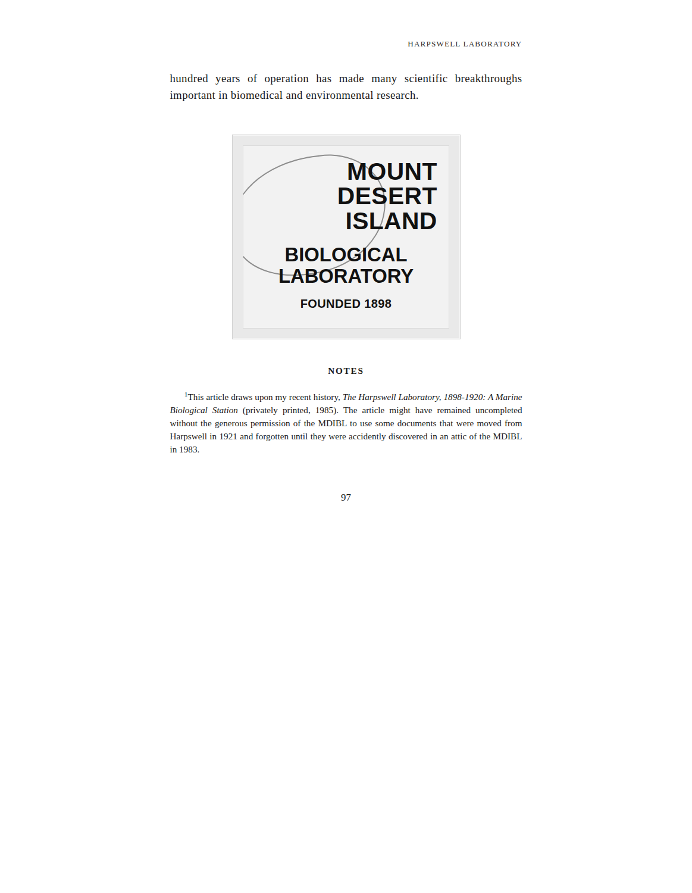Harpswell Laboratory
hundred years of operation has made many scientific break­throughs important in biomedical and environmental research.
MOUNT DESERT ISLAND BIOLOGICAL LABORATORY FOUNDED 1898
NOTES
1This article draws upon my recent history, The Harpswell Laboratory, 1898-1920: A Marine Biological Station (privately printed, 1985). The article might have remained uncompleted without the generous permission of the MDIBL to use some documents that were moved from Harpswell in 1921 and forgotten until they were accidently discovered in an attic of the MDIBL in 1983.
97